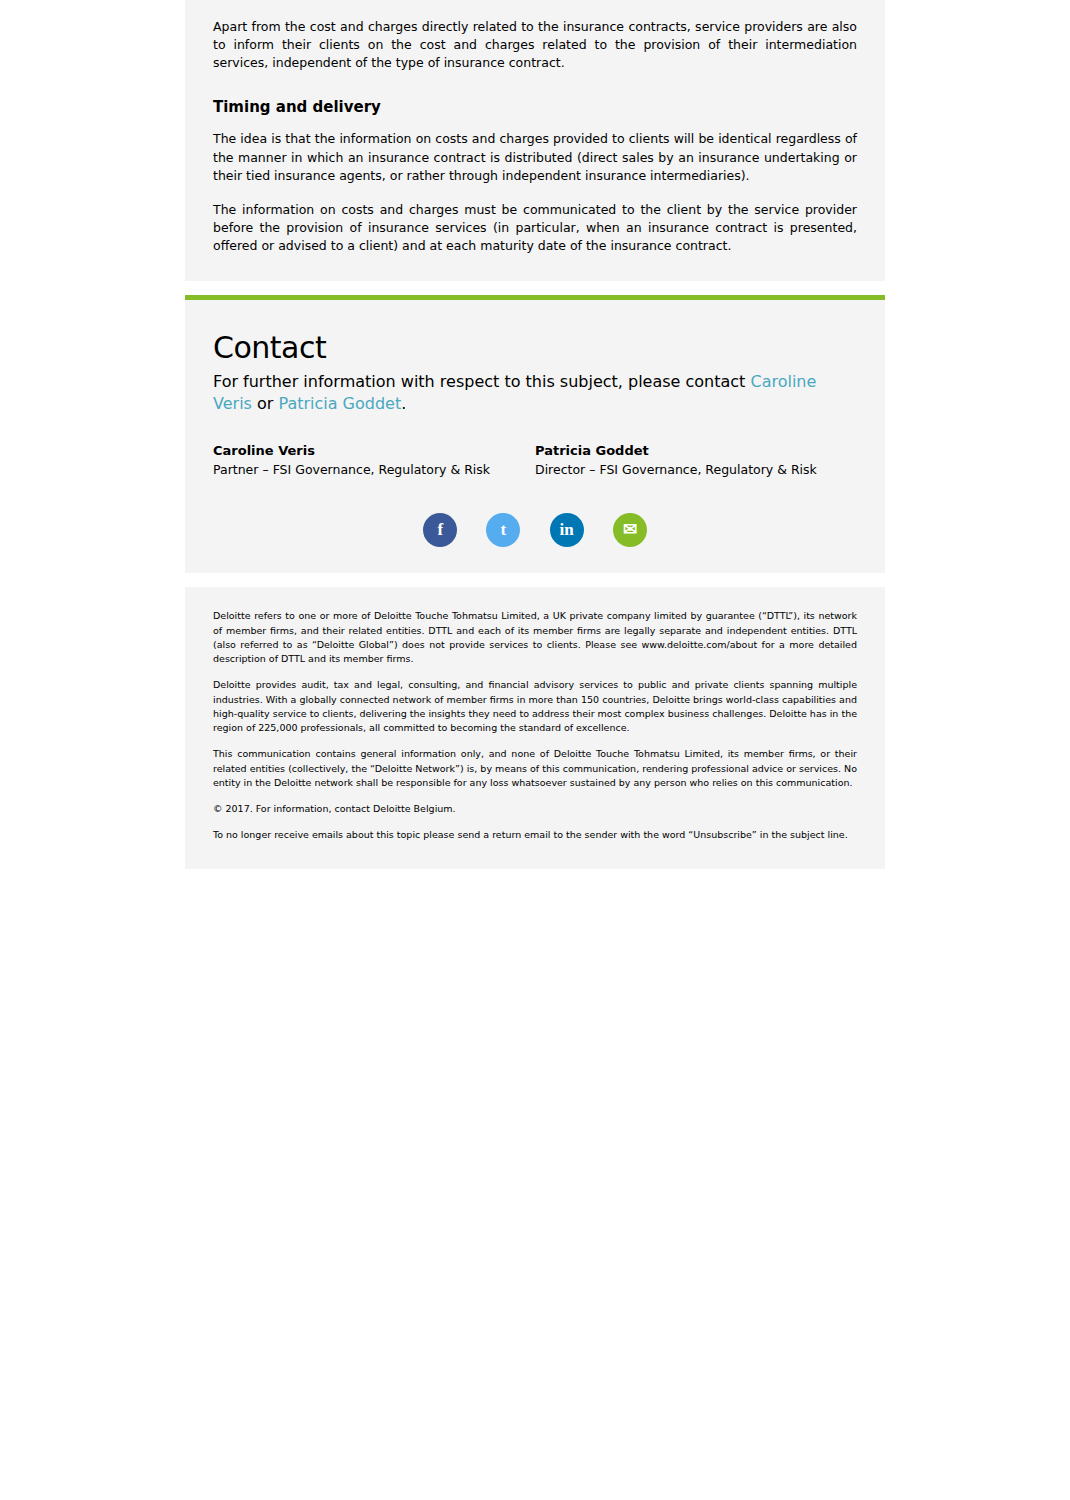Apart from the cost and charges directly related to the insurance contracts, service providers are also to inform their clients on the cost and charges related to the provision of their intermediation services, independent of the type of insurance contract.
Timing and delivery
The idea is that the information on costs and charges provided to clients will be identical regardless of the manner in which an insurance contract is distributed (direct sales by an insurance undertaking or their tied insurance agents, or rather through independent insurance intermediaries).
The information on costs and charges must be communicated to the client by the service provider before the provision of insurance services (in particular, when an insurance contract is presented, offered or advised to a client) and at each maturity date of the insurance contract.
Contact
For further information with respect to this subject, please contact Caroline Veris or Patricia Goddet.
| Caroline Veris Partner – FSI Governance, Regulatory & Risk | Patricia Goddet Director – FSI Governance, Regulatory & Risk |
f t in ✉
Deloitte refers to one or more of Deloitte Touche Tohmatsu Limited, a UK private company limited by guarantee (“DTTL”), its network of member firms, and their related entities. DTTL and each of its member firms are legally separate and independent entities. DTTL (also referred to as “Deloitte Global”) does not provide services to clients. Please see www.deloitte.com/about for a more detailed description of DTTL and its member firms.
Deloitte provides audit, tax and legal, consulting, and financial advisory services to public and private clients spanning multiple industries. With a globally connected network of member firms in more than 150 countries, Deloitte brings world-class capabilities and high-quality service to clients, delivering the insights they need to address their most complex business challenges. Deloitte has in the region of 225,000 professionals, all committed to becoming the standard of excellence.
This communication contains general information only, and none of Deloitte Touche Tohmatsu Limited, its member firms, or their related entities (collectively, the “Deloitte Network”) is, by means of this communication, rendering professional advice or services. No entity in the Deloitte network shall be responsible for any loss whatsoever sustained by any person who relies on this communication.
© 2017. For information, contact Deloitte Belgium.
To no longer receive emails about this topic please send a return email to the sender with the word “Unsubscribe” in the subject line.